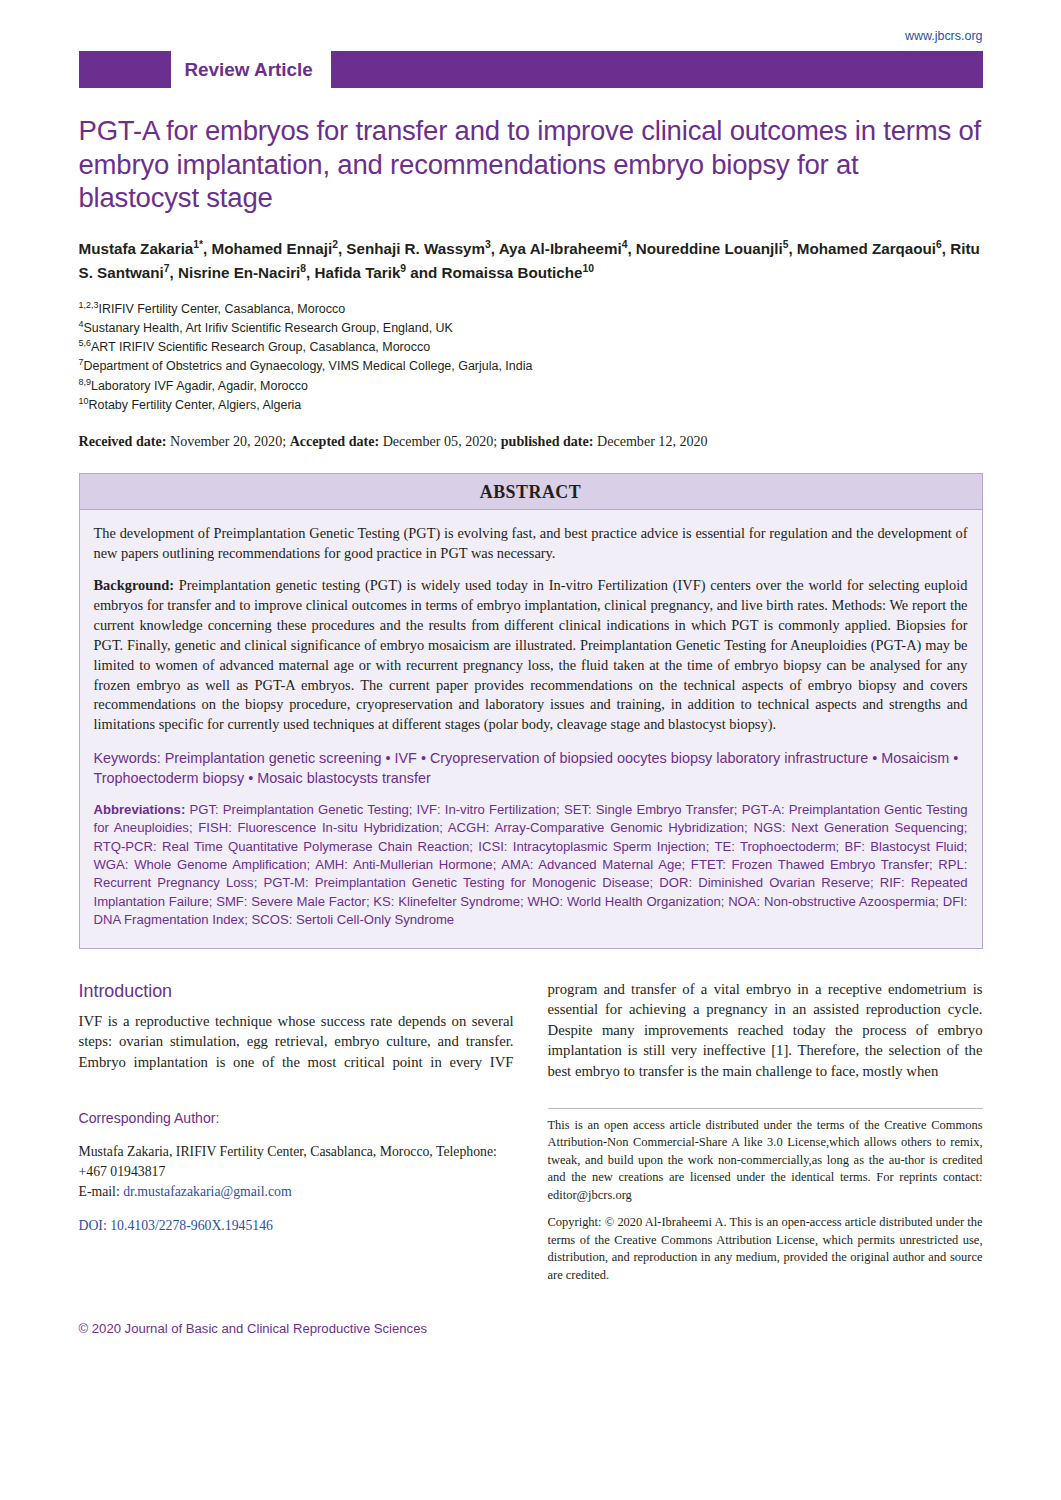www.jbcrs.org
Review Article
PGT-A for embryos for transfer and to improve clinical outcomes in terms of embryo implantation, and recommendations embryo biopsy for at blastocyst stage
Mustafa Zakaria1*, Mohamed Ennaji2, Senhaji R. Wassym3, Aya Al-Ibraheemi4, Noureddine Louanjli5, Mohamed Zarqaoui6, Ritu S. Santwani7, Nisrine En-Naciri8, Hafida Tarik9 and Romaissa Boutiche10
1,2,3IRIFIV Fertility Center, Casablanca, Morocco
4Sustanary Health, Art Irifiv Scientific Research Group, England, UK
5,6ART IRIFIV Scientific Research Group, Casablanca, Morocco
7Department of Obstetrics and Gynaecology, VIMS Medical College, Garjula, India
8,9Laboratory IVF Agadir, Agadir, Morocco
10Rotaby Fertility Center, Algiers, Algeria
Received date: November 20, 2020; Accepted date: December 05, 2020; published date: December 12, 2020
ABSTRACT
The development of Preimplantation Genetic Testing (PGT) is evolving fast, and best practice advice is essential for regulation and the development of new papers outlining recommendations for good practice in PGT was necessary.
Background: Preimplantation genetic testing (PGT) is widely used today in In-vitro Fertilization (IVF) centers over the world for selecting euploid embryos for transfer and to improve clinical outcomes in terms of embryo implantation, clinical pregnancy, and live birth rates. Methods: We report the current knowledge concerning these procedures and the results from different clinical indications in which PGT is commonly applied. Biopsies for PGT. Finally, genetic and clinical significance of embryo mosaicism are illustrated. Preimplantation Genetic Testing for Aneuploidies (PGT-A) may be limited to women of advanced maternal age or with recurrent pregnancy loss, the fluid taken at the time of embryo biopsy can be analysed for any frozen embryo as well as PGT-A embryos. The current paper provides recommendations on the technical aspects of embryo biopsy and covers recommendations on the biopsy procedure, cryopreservation and laboratory issues and training, in addition to technical aspects and strengths and limitations specific for currently used techniques at different stages (polar body, cleavage stage and blastocyst biopsy).
Keywords: Preimplantation genetic screening • IVF • Cryopreservation of biopsied oocytes biopsy laboratory infrastructure • Mosaicism • Trophoectoderm biopsy • Mosaic blastocysts transfer
Abbreviations: PGT: Preimplantation Genetic Testing; IVF: In-vitro Fertilization; SET: Single Embryo Transfer; PGT-A: Preimplantation Gentic Testing for Aneuploidies; FISH: Fluorescence In-situ Hybridization; ACGH: Array-Comparative Genomic Hybridization; NGS: Next Generation Sequencing; RTQ-PCR: Real Time Quantitative Polymerase Chain Reaction; ICSI: Intracytoplasmic Sperm Injection; TE: Trophoectoderm; BF: Blastocyst Fluid; WGA: Whole Genome Amplification; AMH: Anti-Mullerian Hormone; AMA: Advanced Maternal Age; FTET: Frozen Thawed Embryo Transfer; RPL: Recurrent Pregnancy Loss; PGT-M: Preimplantation Genetic Testing for Monogenic Disease; DOR: Diminished Ovarian Reserve; RIF: Repeated Implantation Failure; SMF: Severe Male Factor; KS: Klinefelter Syndrome; WHO: World Health Organization; NOA: Non-obstructive Azoospermia; DFI: DNA Fragmentation Index; SCOS: Sertoli Cell-Only Syndrome
Introduction
IVF is a reproductive technique whose success rate depends on several steps: ovarian stimulation, egg retrieval, embryo culture, and transfer. Embryo implantation is one of the most critical point in every IVF program and transfer of a vital embryo in a receptive endometrium is essential for achieving a pregnancy in an assisted reproduction cycle. Despite many improvements reached today the process of embryo implantation is still very ineffective [1]. Therefore, the selection of the best embryo to transfer is the main challenge to face, mostly when
Corresponding Author:
Mustafa Zakaria, IRIFIV Fertility Center, Casablanca, Morocco, Telephone: +467 01943817
E-mail: dr.mustafazakaria@gmail.com
DOI: 10.4103/2278-960X.1945146
This is an open access article distributed under the terms of the Creative Commons Attribution-Non Commercial-Share A like 3.0 License,which allows others to remix, tweak, and build upon the work non-commercially,as long as the au-thor is credited and the new creations are licensed under the identical terms. For reprints contact: editor@jbcrs.org
Copyright: © 2020 Al-Ibraheemi A. This is an open-access article distributed under the terms of the Creative Commons Attribution License, which permits unrestricted use, distribution, and reproduction in any medium, provided the original author and source are credited.
© 2020 Journal of Basic and Clinical Reproductive Sciences